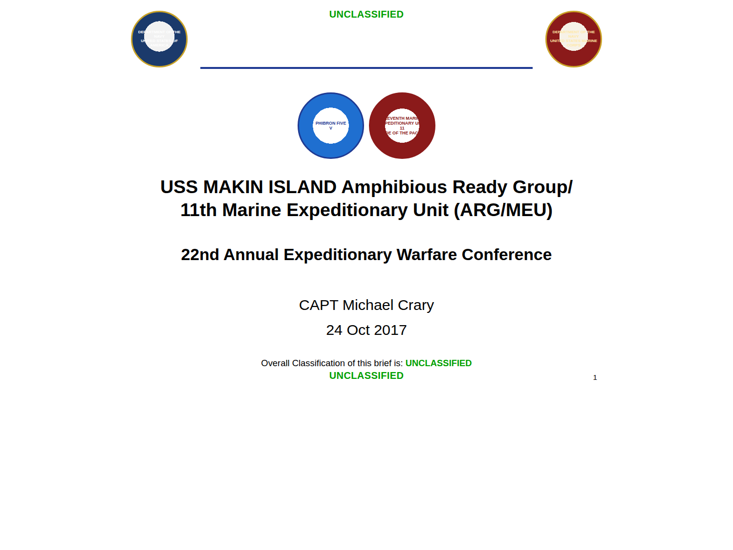UNCLASSIFIED
DEPARTMENT OF THE NAVY
UNITED STATES OF AMERICA
DEPARTMENT OF THE NAVY
UNITED STATES MARINE CORPS
PHIBRON FIVE
V
ELEVENTH MARINE EXPEDITIONARY UNIT
11
PRIDE OF THE PACIFIC
USS MAKIN ISLAND Amphibious Ready Group/
11th Marine Expeditionary Unit (ARG/MEU)
22nd Annual Expeditionary Warfare Conference
CAPT Michael Crary 24 Oct 2017
Overall Classification of this brief is: UNCLASSIFIED
UNCLASSIFIED
1